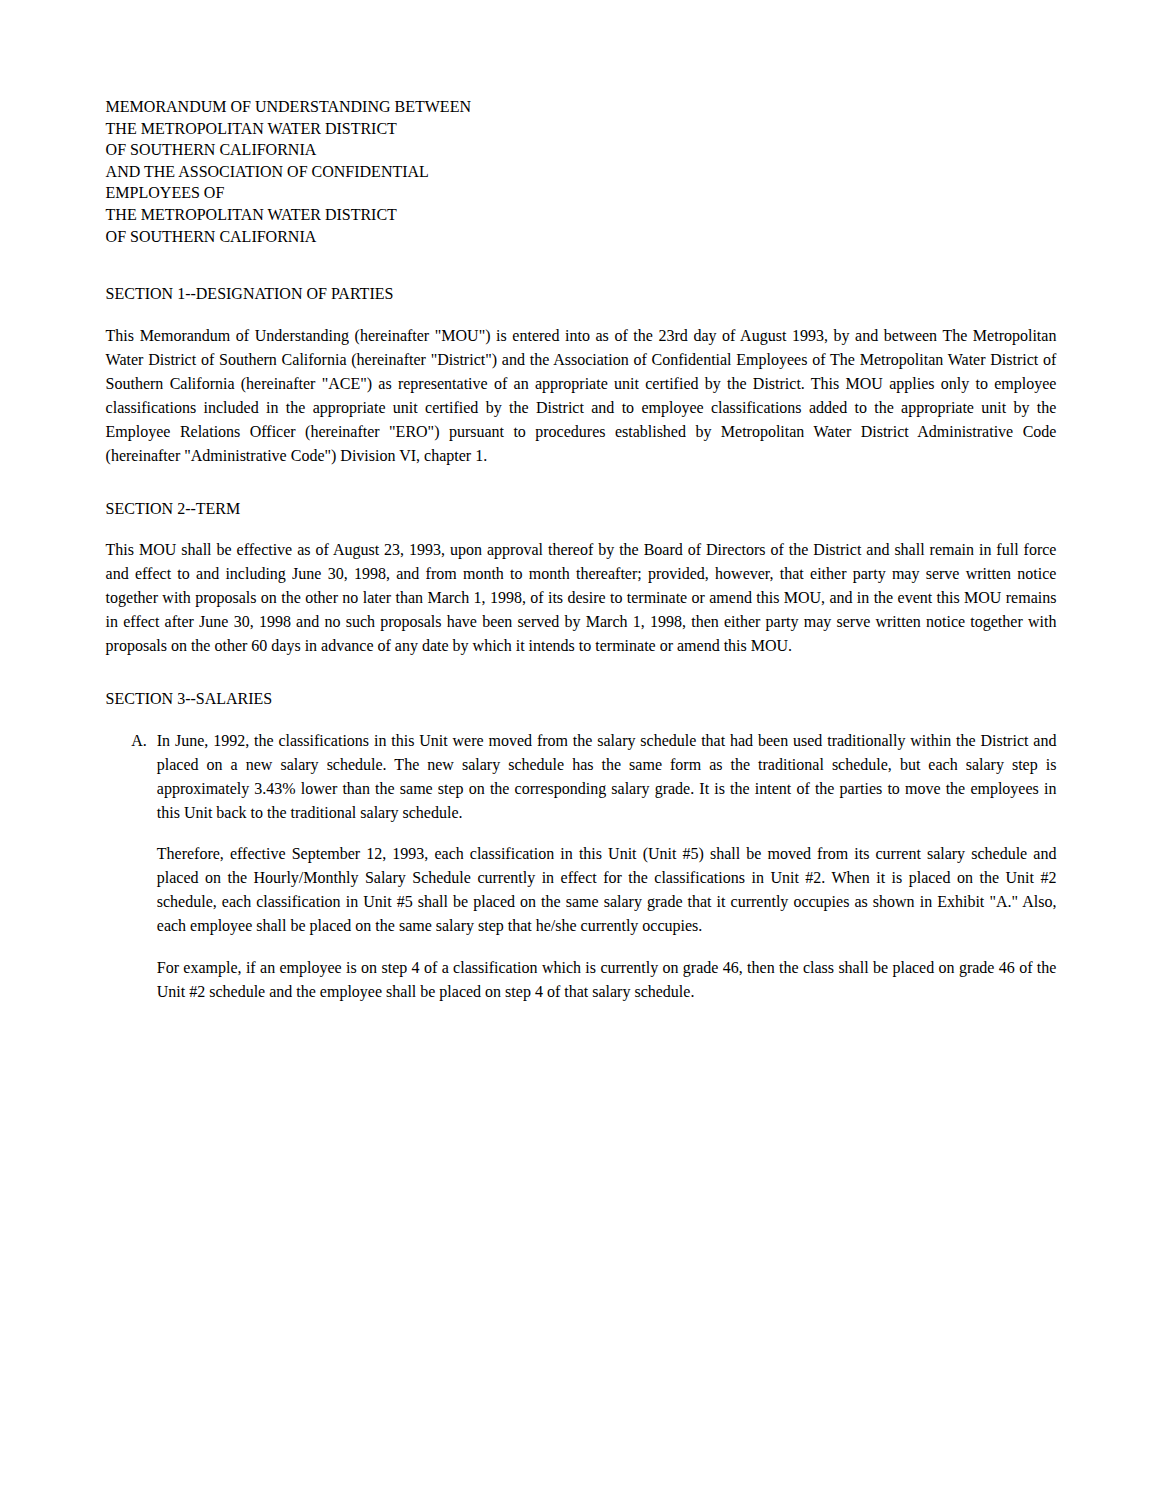MEMORANDUM OF UNDERSTANDING BETWEEN
THE METROPOLITAN WATER DISTRICT
OF SOUTHERN CALIFORNIA
AND THE ASSOCIATION OF CONFIDENTIAL
EMPLOYEES OF
THE METROPOLITAN WATER DISTRICT
OF SOUTHERN CALIFORNIA
SECTION 1--DESIGNATION OF PARTIES
This Memorandum of Understanding (hereinafter "MOU") is entered into as of the 23rd day of August 1993, by and between The Metropolitan Water District of Southern California (hereinafter "District") and the Association of Confidential Employees of The Metropolitan Water District of Southern California (hereinafter "ACE") as representative of an appropriate unit certified by the District. This MOU applies only to employee classifications included in the appropriate unit certified by the District and to employee classifications added to the appropriate unit by the Employee Relations Officer (hereinafter "ERO") pursuant to procedures established by Metropolitan Water District Administrative Code (hereinafter "Administrative Code") Division VI, chapter 1.
SECTION 2--TERM
This MOU shall be effective as of August 23, 1993, upon approval thereof by the Board of Directors of the District and shall remain in full force and effect to and including June 30, 1998, and from month to month thereafter; provided, however, that either party may serve written notice together with proposals on the other no later than March 1, 1998, of its desire to terminate or amend this MOU, and in the event this MOU remains in effect after June 30, 1998 and no such proposals have been served by March 1, 1998, then either party may serve written notice together with proposals on the other 60 days in advance of any date by which it intends to terminate or amend this MOU.
SECTION 3--SALARIES
A.
In June, 1992, the classifications in this Unit were moved from the salary schedule that had been used traditionally within the District and placed on a new salary schedule. The new salary schedule has the same form as the traditional schedule, but each salary step is approximately 3.43% lower than the same step on the corresponding salary grade. It is the intent of the parties to move the employees in this Unit back to the traditional salary schedule.
Therefore, effective September 12, 1993, each classification in this Unit (Unit #5) shall be moved from its current salary schedule and placed on the Hourly/Monthly Salary Schedule currently in effect for the classifications in Unit #2. When it is placed on the Unit #2 schedule, each classification in Unit #5 shall be placed on the same salary grade that it currently occupies as shown in Exhibit "A." Also, each employee shall be placed on the same salary step that he/she currently occupies.
For example, if an employee is on step 4 of a classification which is currently on grade 46, then the class shall be placed on grade 46 of the Unit #2 schedule and the employee shall be placed on step 4 of that salary schedule.